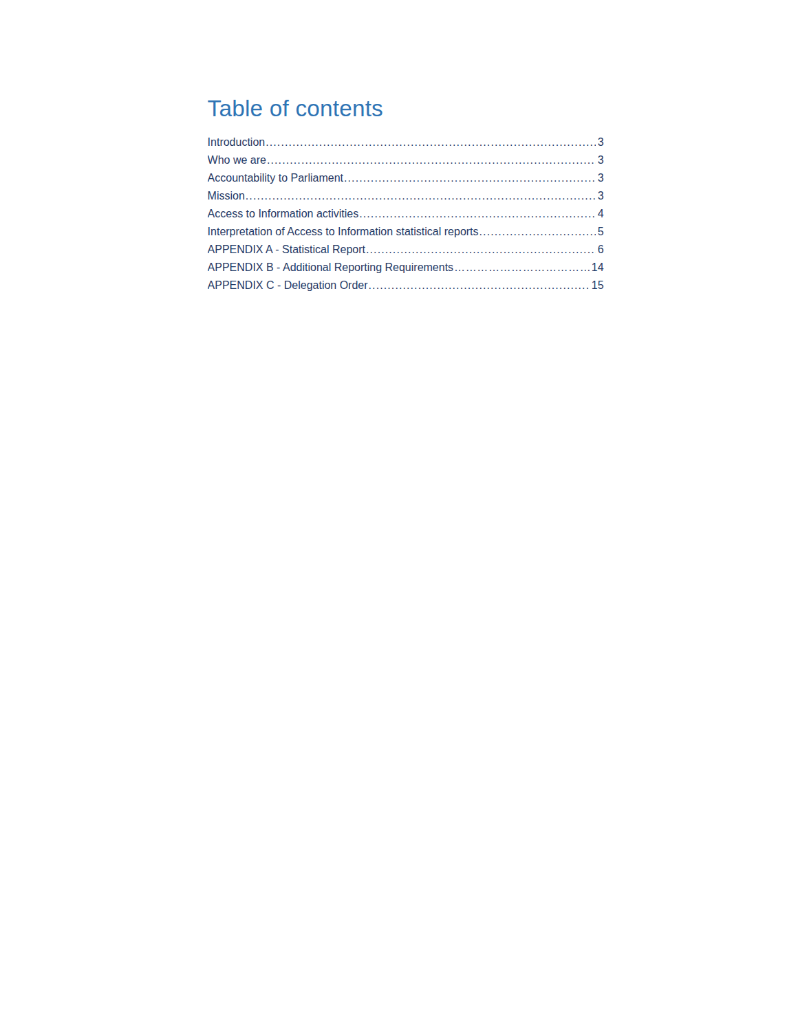Table of contents
Introduction ........................................................................................................... 3
Who we are .......................................................................................................... 3
Accountability to Parliament ............................................................................................. 3
Mission .............................................................................................................. 3
Access to Information activities ....................................................................................... 4
Interpretation of Access to Information statistical reports .............................................. 5
APPENDIX A - Statistical Report ....................................................................................... 6
APPENDIX B - Additional Reporting Requirements ………………………………………………………… 14
APPENDIX C - Delegation Order ....................................................................................... 15